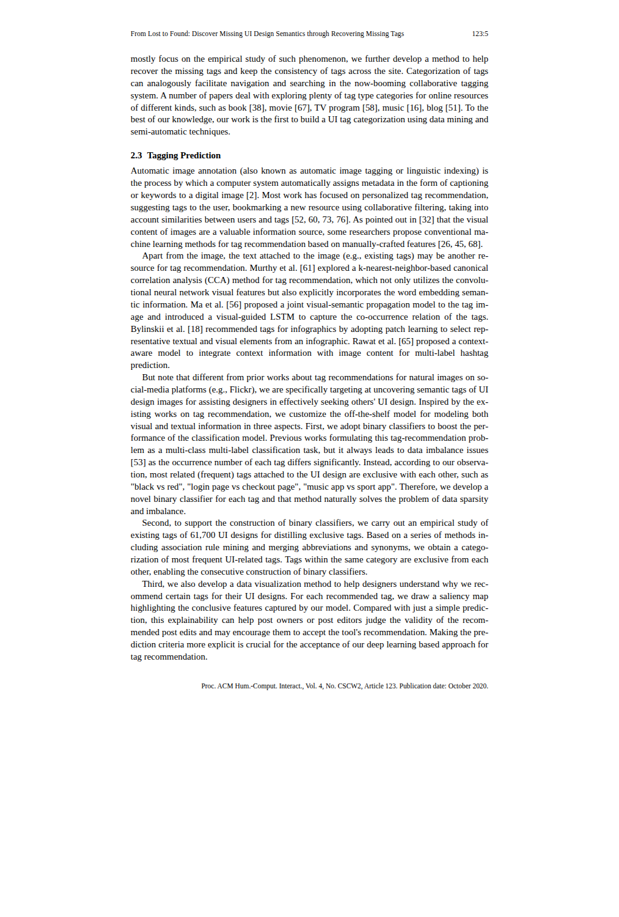From Lost to Found: Discover Missing UI Design Semantics through Recovering Missing Tags 123:5
mostly focus on the empirical study of such phenomenon, we further develop a method to help recover the missing tags and keep the consistency of tags across the site. Categorization of tags can analogously facilitate navigation and searching in the now-booming collaborative tagging system. A number of papers deal with exploring plenty of tag type categories for online resources of different kinds, such as book [38], movie [67], TV program [58], music [16], blog [51]. To the best of our knowledge, our work is the first to build a UI tag categorization using data mining and semi-automatic techniques.
2.3 Tagging Prediction
Automatic image annotation (also known as automatic image tagging or linguistic indexing) is the process by which a computer system automatically assigns metadata in the form of captioning or keywords to a digital image [2]. Most work has focused on personalized tag recommendation, suggesting tags to the user, bookmarking a new resource using collaborative filtering, taking into account similarities between users and tags [52, 60, 73, 76]. As pointed out in [32] that the visual content of images are a valuable information source, some researchers propose conventional machine learning methods for tag recommendation based on manually-crafted features [26, 45, 68].
Apart from the image, the text attached to the image (e.g., existing tags) may be another resource for tag recommendation. Murthy et al. [61] explored a k-nearest-neighbor-based canonical correlation analysis (CCA) method for tag recommendation, which not only utilizes the convolutional neural network visual features but also explicitly incorporates the word embedding semantic information. Ma et al. [56] proposed a joint visual-semantic propagation model to the tag image and introduced a visual-guided LSTM to capture the co-occurrence relation of the tags. Bylinskii et al. [18] recommended tags for infographics by adopting patch learning to select representative textual and visual elements from an infographic. Rawat et al. [65] proposed a context-aware model to integrate context information with image content for multi-label hashtag prediction.
But note that different from prior works about tag recommendations for natural images on social-media platforms (e.g., Flickr), we are specifically targeting at uncovering semantic tags of UI design images for assisting designers in effectively seeking others' UI design. Inspired by the existing works on tag recommendation, we customize the off-the-shelf model for modeling both visual and textual information in three aspects. First, we adopt binary classifiers to boost the performance of the classification model. Previous works formulating this tag-recommendation problem as a multi-class multi-label classification task, but it always leads to data imbalance issues [53] as the occurrence number of each tag differs significantly. Instead, according to our observation, most related (frequent) tags attached to the UI design are exclusive with each other, such as "black vs red", "login page vs checkout page", "music app vs sport app". Therefore, we develop a novel binary classifier for each tag and that method naturally solves the problem of data sparsity and imbalance.
Second, to support the construction of binary classifiers, we carry out an empirical study of existing tags of 61,700 UI designs for distilling exclusive tags. Based on a series of methods including association rule mining and merging abbreviations and synonyms, we obtain a categorization of most frequent UI-related tags. Tags within the same category are exclusive from each other, enabling the consecutive construction of binary classifiers.
Third, we also develop a data visualization method to help designers understand why we recommend certain tags for their UI designs. For each recommended tag, we draw a saliency map highlighting the conclusive features captured by our model. Compared with just a simple prediction, this explainability can help post owners or post editors judge the validity of the recommended post edits and may encourage them to accept the tool's recommendation. Making the prediction criteria more explicit is crucial for the acceptance of our deep learning based approach for tag recommendation.
Proc. ACM Hum.-Comput. Interact., Vol. 4, No. CSCW2, Article 123. Publication date: October 2020.